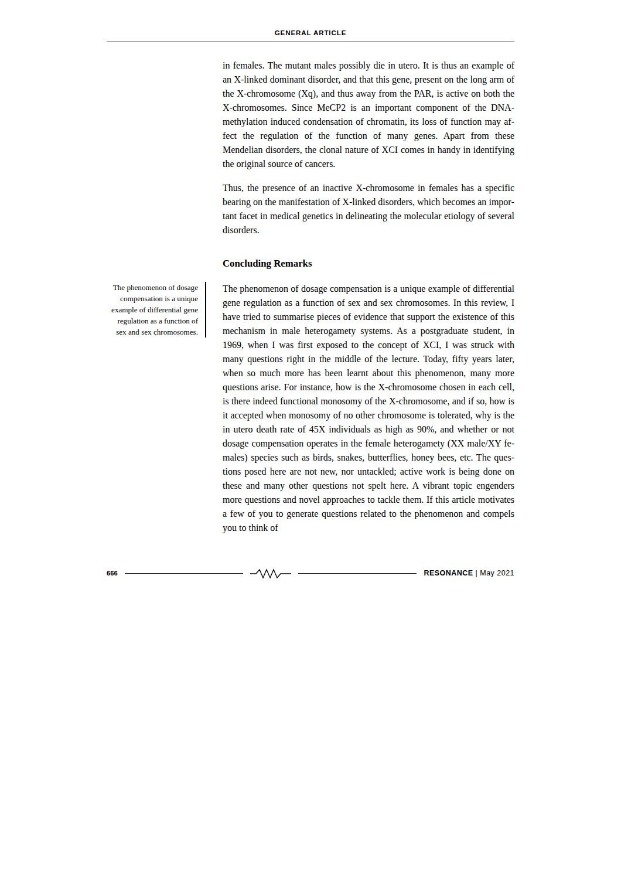GENERAL ARTICLE
in females. The mutant males possibly die in utero. It is thus an example of an X-linked dominant disorder, and that this gene, present on the long arm of the X-chromosome (Xq), and thus away from the PAR, is active on both the X-chromosomes. Since MeCP2 is an important component of the DNA-methylation induced condensation of chromatin, its loss of function may affect the regulation of the function of many genes. Apart from these Mendelian disorders, the clonal nature of XCI comes in handy in identifying the original source of cancers.
Thus, the presence of an inactive X-chromosome in females has a specific bearing on the manifestation of X-linked disorders, which becomes an important facet in medical genetics in delineating the molecular etiology of several disorders.
Concluding Remarks
The phenomenon of dosage compensation is a unique example of differential gene regulation as a function of sex and sex chromosomes.
The phenomenon of dosage compensation is a unique example of differential gene regulation as a function of sex and sex chromosomes. In this review, I have tried to summarise pieces of evidence that support the existence of this mechanism in male heterogamety systems. As a postgraduate student, in 1969, when I was first exposed to the concept of XCI, I was struck with many questions right in the middle of the lecture. Today, fifty years later, when so much more has been learnt about this phenomenon, many more questions arise. For instance, how is the X-chromosome chosen in each cell, is there indeed functional monosomy of the X-chromosome, and if so, how is it accepted when monosomy of no other chromosome is tolerated, why is the in utero death rate of 45X individuals as high as 90%, and whether or not dosage compensation operates in the female heterogamety (XX male/XY females) species such as birds, snakes, butterflies, honey bees, etc. The questions posed here are not new, nor untackled; active work is being done on these and many other questions not spelt here. A vibrant topic engenders more questions and novel approaches to tackle them. If this article motivates a few of you to generate questions related to the phenomenon and compels you to think of
666 RESONANCE | May 2021